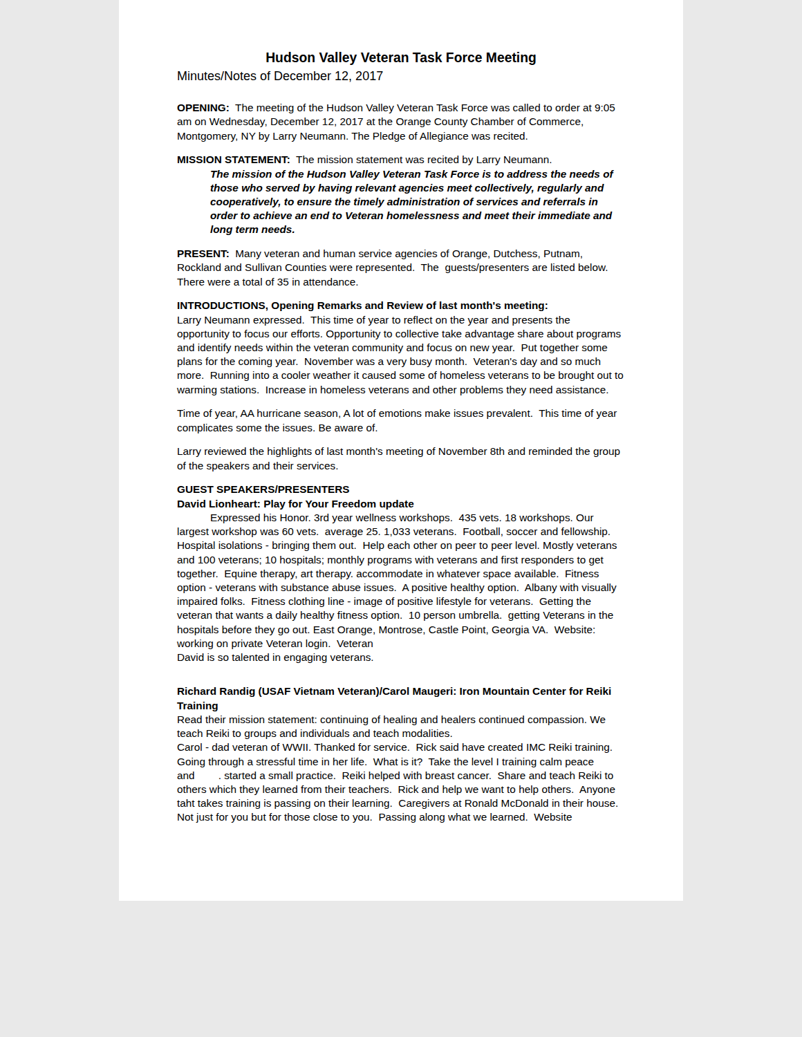Hudson Valley Veteran Task Force Meeting
Minutes/Notes of December 12, 2017
OPENING: The meeting of the Hudson Valley Veteran Task Force was called to order at 9:05 am on Wednesday, December 12, 2017 at the Orange County Chamber of Commerce, Montgomery, NY by Larry Neumann. The Pledge of Allegiance was recited.
MISSION STATEMENT: The mission statement was recited by Larry Neumann.
The mission of the Hudson Valley Veteran Task Force is to address the needs of those who served by having relevant agencies meet collectively, regularly and cooperatively, to ensure the timely administration of services and referrals in order to achieve an end to Veteran homelessness and meet their immediate and long term needs.
PRESENT: Many veteran and human service agencies of Orange, Dutchess, Putnam, Rockland and Sullivan Counties were represented. The guests/presenters are listed below. There were a total of 35 in attendance.
INTRODUCTIONS, Opening Remarks and Review of last month's meeting:
Larry Neumann expressed. This time of year to reflect on the year and presents the opportunity to focus our efforts. Opportunity to collective take advantage share about programs and identify needs within the veteran community and focus on new year. Put together some plans for the coming year. November was a very busy month. Veteran's day and so much more. Running into a cooler weather it caused some of homeless veterans to be brought out to warming stations. Increase in homeless veterans and other problems they need assistance.
Time of year, AA hurricane season, A lot of emotions make issues prevalent. This time of year complicates some the issues. Be aware of.
Larry reviewed the highlights of last month's meeting of November 8th and reminded the group of the speakers and their services.
GUEST SPEAKERS/PRESENTERS
David Lionheart: Play for Your Freedom update
Expressed his Honor. 3rd year wellness workshops. 435 vets. 18 workshops. Our largest workshop was 60 vets. average 25. 1,033 veterans. Football, soccer and fellowship. Hospital isolations - bringing them out. Help each other on peer to peer level. Mostly veterans and 100 veterans; 10 hospitals; monthly programs with veterans and first responders to get together. Equine therapy, art therapy. accommodate in whatever space available. Fitness option - veterans with substance abuse issues. A positive healthy option. Albany with visually impaired folks. Fitness clothing line - image of positive lifestyle for veterans. Getting the veteran that wants a daily healthy fitness option. 10 person umbrella. getting Veterans in the hospitals before they go out. East Orange, Montrose, Castle Point, Georgia VA. Website: working on private Veteran login. Veteran
David is so talented in engaging veterans.
Richard Randig (USAF Vietnam Veteran)/Carol Maugeri: Iron Mountain Center for Reiki Training
Read their mission statement: continuing of healing and healers continued compassion. We teach Reiki to groups and individuals and teach modalities.
Carol - dad veteran of WWII. Thanked for service. Rick said have created IMC Reiki training. Going through a stressful time in her life. What is it? Take the level I training calm peace and . started a small practice. Reiki helped with breast cancer. Share and teach Reiki to others which they learned from their teachers. Rick and help we want to help others. Anyone taht takes training is passing on their learning. Caregivers at Ronald McDonald in their house. Not just for you but for those close to you. Passing along what we learned. Website